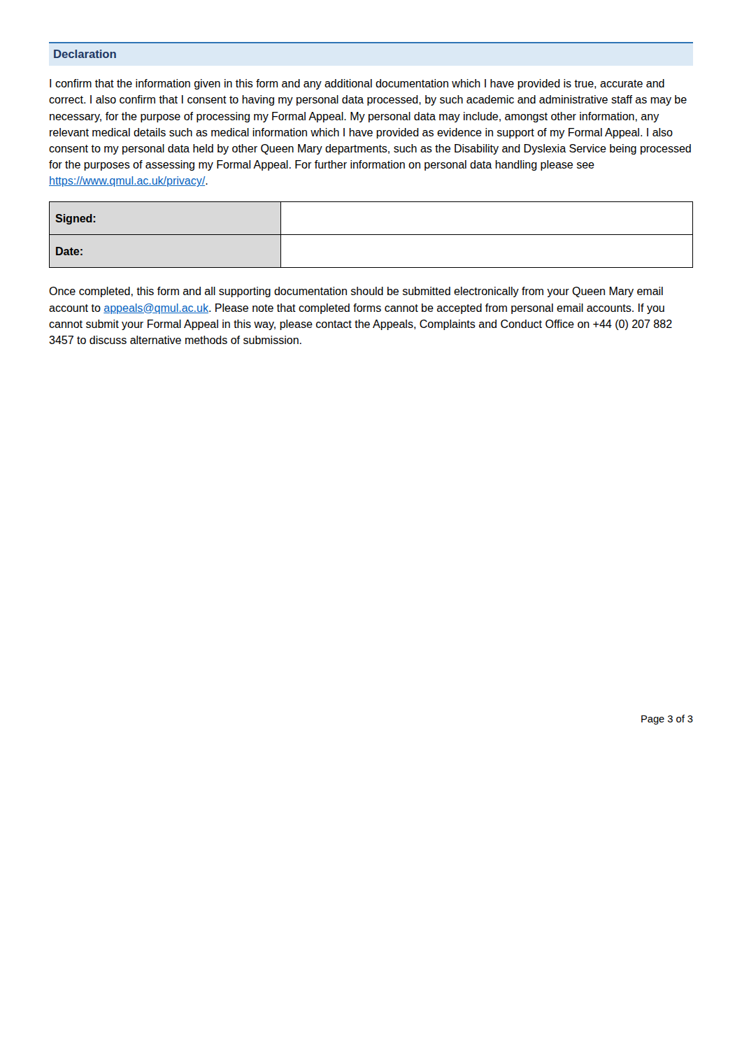Declaration
I confirm that the information given in this form and any additional documentation which I have provided is true, accurate and correct. I also confirm that I consent to having my personal data processed, by such academic and administrative staff as may be necessary, for the purpose of processing my Formal Appeal. My personal data may include, amongst other information, any relevant medical details such as medical information which I have provided as evidence in support of my Formal Appeal. I also consent to my personal data held by other Queen Mary departments, such as the Disability and Dyslexia Service being processed for the purposes of assessing my Formal Appeal. For further information on personal data handling please see https://www.qmul.ac.uk/privacy/.
| Signed: | |
| Date: | |
Once completed, this form and all supporting documentation should be submitted electronically from your Queen Mary email account to appeals@qmul.ac.uk. Please note that completed forms cannot be accepted from personal email accounts. If you cannot submit your Formal Appeal in this way, please contact the Appeals, Complaints and Conduct Office on +44 (0) 207 882 3457 to discuss alternative methods of submission.
Page 3 of 3